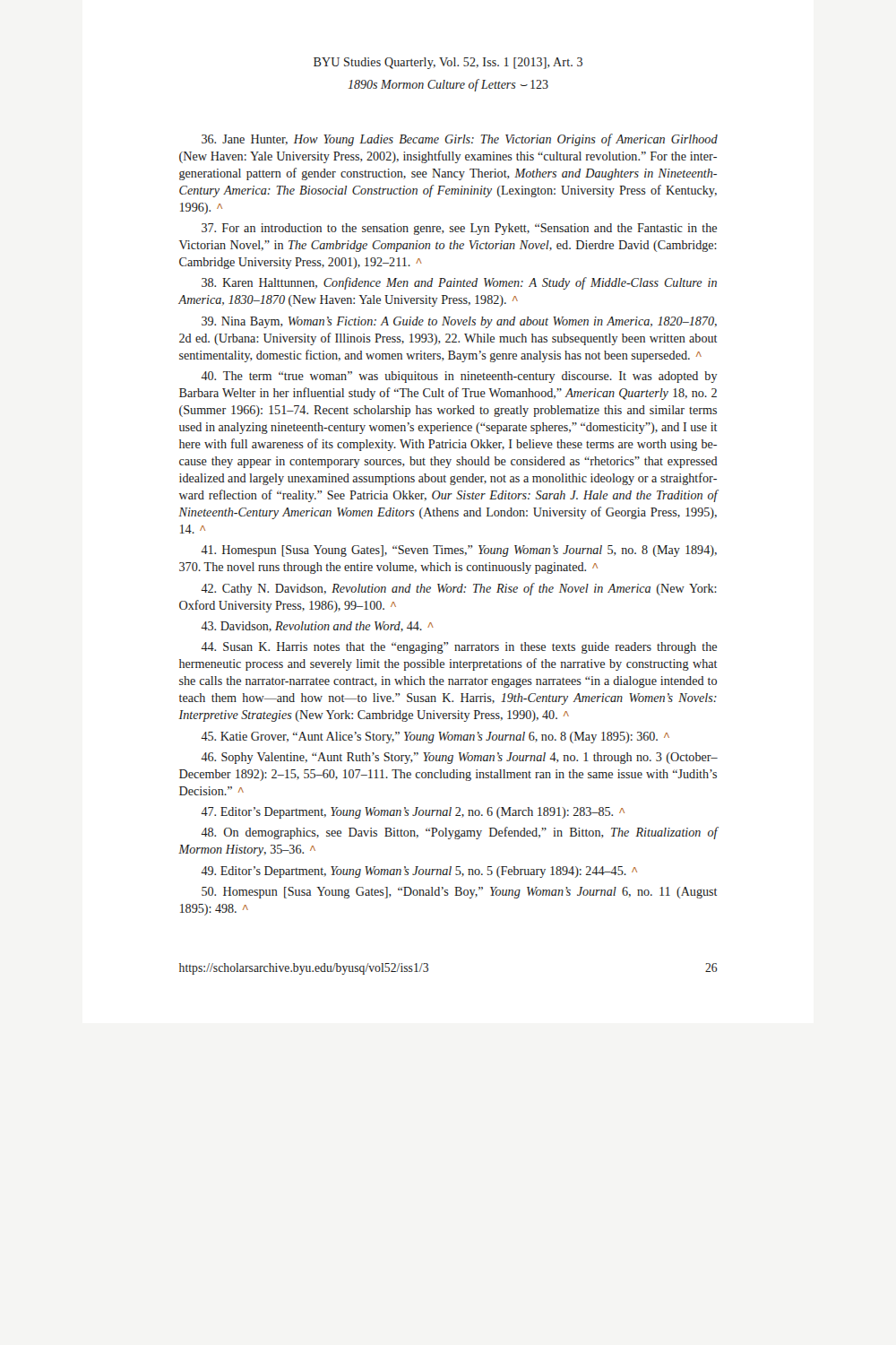BYU Studies Quarterly, Vol. 52, Iss. 1 [2013], Art. 3 1890s Mormon Culture of Letters⌣123
36. Jane Hunter, How Young Ladies Became Girls: The Victorian Origins of American Girlhood (New Haven: Yale University Press, 2002), insightfully examines this “cultural revolution.” For the intergenerational pattern of gender construction, see Nancy Theriot, Mothers and Daughters in Nineteenth-Century America: The Biosocial Construction of Femininity (Lexington: University Press of Kentucky, 1996). ^
37. For an introduction to the sensation genre, see Lyn Pykett, “Sensation and the Fantastic in the Victorian Novel,” in The Cambridge Companion to the Victorian Novel, ed. Dierdre David (Cambridge: Cambridge University Press, 2001), 192–211. ^
38. Karen Halttunnen, Confidence Men and Painted Women: A Study of Middle-Class Culture in America, 1830–1870 (New Haven: Yale University Press, 1982). ^
39. Nina Baym, Woman’s Fiction: A Guide to Novels by and about Women in America, 1820–1870, 2d ed. (Urbana: University of Illinois Press, 1993), 22. While much has subsequently been written about sentimentality, domestic fiction, and women writers, Baym’s genre analysis has not been superseded. ^
40. The term “true woman” was ubiquitous in nineteenth-century discourse. It was adopted by Barbara Welter in her influential study of “The Cult of True Womanhood,” American Quarterly 18, no. 2 (Summer 1966): 151–74. Recent scholarship has worked to greatly problematize this and similar terms used in analyzing nineteenth-century women’s experience (“separate spheres,” “domesticity”), and I use it here with full awareness of its complexity. With Patricia Okker, I believe these terms are worth using because they appear in contemporary sources, but they should be considered as “rhetorics” that expressed idealized and largely unexamined assumptions about gender, not as a monolithic ideology or a straightforward reflection of “reality.” See Patricia Okker, Our Sister Editors: Sarah J. Hale and the Tradition of Nineteenth-Century American Women Editors (Athens and London: University of Georgia Press, 1995), 14. ^
41. Homespun [Susa Young Gates], “Seven Times,” Young Woman’s Journal 5, no. 8 (May 1894), 370. The novel runs through the entire volume, which is continuously paginated. ^
42. Cathy N. Davidson, Revolution and the Word: The Rise of the Novel in America (New York: Oxford University Press, 1986), 99–100. ^
43. Davidson, Revolution and the Word, 44. ^
44. Susan K. Harris notes that the “engaging” narrators in these texts guide readers through the hermeneutic process and severely limit the possible interpretations of the narrative by constructing what she calls the narrator-narratee contract, in which the narrator engages narratees “in a dialogue intended to teach them how—and how not—to live.” Susan K. Harris, 19th-Century American Women’s Novels: Interpretive Strategies (New York: Cambridge University Press, 1990), 40. ^
45. Katie Grover, “Aunt Alice’s Story,” Young Woman’s Journal 6, no. 8 (May 1895): 360. ^
46. Sophy Valentine, “Aunt Ruth’s Story,” Young Woman’s Journal 4, no. 1 through no. 3 (October–December 1892): 2–15, 55–60, 107–111. The concluding installment ran in the same issue with “Judith’s Decision.” ^
47. Editor’s Department, Young Woman’s Journal 2, no. 6 (March 1891): 283–85. ^
48. On demographics, see Davis Bitton, “Polygamy Defended,” in Bitton, The Ritualization of Mormon History, 35–36. ^
49. Editor’s Department, Young Woman’s Journal 5, no. 5 (February 1894): 244–45. ^
50. Homespun [Susa Young Gates], “Donald’s Boy,” Young Woman’s Journal 6, no. 11 (August 1895): 498. ^
https://scholarsarchive.byu.edu/byusq/vol52/iss1/3 26